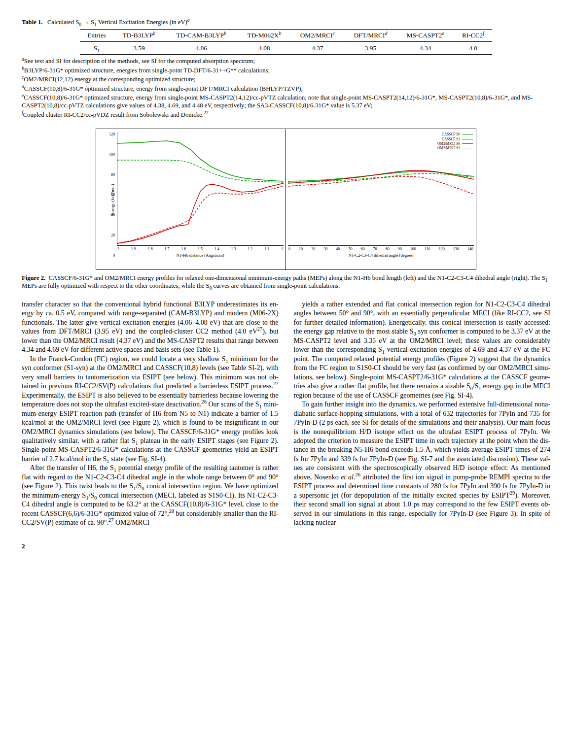Table 1. Calculated S0 → S1 Vertical Excitation Energies (in eV)a
| Entries | TD-B3LYP b | TD-CAM-B3LYP b | TD-M062X b | OM2/MRCI c | DFT/MRCI d | MS-CASPT2 e | RI-CC2 f |
| --- | --- | --- | --- | --- | --- | --- | --- |
| S 1 | 3.59 | 4.06 | 4.08 | 4.37 | 3.95 | 4.34 | 4.0 |
aSee text and SI for description of the methods, see SI for the computed absorption spectrum;
bB3LYP/6-31G* optimized structure, energies from single-point TD-DFT/6-31++G** calculations;
cOM2/MRCI(12,12) energy at the corresponding optimized structure;
dCASSCF(10,8)/6-31G* optimized structure, energy from single-point DFT/MRCI calculation (BHLYP/TZVP);
eCASSCF(10,8)/6-31G* optimized structure, energy from single-point MS-CASPT2(14,12)/cc-pVTZ calculation; note that single-point MS-CASPT2(14,12)/6-31G*, MS-CASPT2(10,8)/6-31G*, and MS-CASPT2(10,8)/cc-pVTZ calculations give values of 4.38, 4.69, and 4.48 eV, respectively; the SA3-CASSCF(10,8)/6-31G* value is 5.37 eV;
fCoupled cluster RI-CC2/cc-pVDZ result from Sobolewski and Domcke.27
Energy (kcal/mol)
120 100 80 60 40 20 0
21.91.81.71.61.51.41.31.21.11
N1-H6 distance (Angstrom)
CASSCF S0
CASSCF S1
OM2/MRCI S0
OM2/MRCI S1
0102030405060708090100110120130140
N1-C2-C3-C4 dihedral angle (degree)
Figure 2. CASSCF/6-31G* and OM2/MRCI energy profiles for relaxed one-dimensional minimum-energy paths (MEPs) along the N1-H6 bond length (left) and the N1-C2-C3-C4 dihedral angle (right). The S1 MEPs are fully optimized with respect to the other coordinates, while the S0 curves are obtained from single-point calculations.
transfer character so that the conventional hybrid functional B3LYP underestimates its energy by ca. 0.5 eV, compared with range-separated (CAM-B3LYP) and modern (M06-2X) functionals. The latter give vertical excitation energies (4.06–4.08 eV) that are close to the values from DFT/MRCI (3.95 eV) and the coupled-cluster CC2 method (4.0 eV27), but lower than the OM2/MRCI result (4.37 eV) and the MS-CASPT2 results that range between 4.34 and 4.69 eV for different active spaces and basis sets (see Table 1).
In the Franck-Condon (FC) region, we could locate a very shallow S1 minimum for the syn conformer (S1-syn) at the OM2/MRCI and CASSCF(10,8) levels (see Table SI-2), with very small barriers to tautomerization via ESIPT (see below). This minimum was not obtained in previous RI-CC2/SV(P) calculations that predicted a barrierless ESIPT process.27 Experimentally, the ESIPT is also believed to be essentially barrierless because lowering the temperature does not stop the ultrafast excited-state deactivation.26 Our scans of the S1 minimum-energy ESIPT reaction path (transfer of H6 from N5 to N1) indicate a barrier of 1.5 kcal/mol at the OM2/MRCI level (see Figure 2), which is found to be insignificant in our OM2/MRCI dynamics simulations (see below). The CASSCF/6-31G* energy profiles look qualitatively similar, with a rather flat S1 plateau in the early ESIPT stages (see Figure 2). Single-point MS-CASPT2/6-31G* calculations at the CASSCF geometries yield an ESIPT barrier of 2.7 kcal/mol in the S1 state (see Fig. SI-4).
After the transfer of H6, the S1 potential energy profile of the resulting tautomer is rather flat with regard to the N1-C2-C3-C4 dihedral angle in the whole range between 0° and 90° (see Figure 2). This twist leads to the S1/S0 conical intersection region. We have optimized the minimum-energy S1/S0 conical intersection (MECI, labeled as S1S0-CI). Its N1-C2-C3-C4 dihedral angle is computed to be 63.2° at the CASSCF(10,8)/6-31G* level, close to the recent CASSCF(6,6)/6-31G* optimized value of 72°,28 but considerably smaller than the RI-CC2/SV(P) estimate of ca. 90°.27 OM2/MRCI
yields a rather extended and flat conical intersection region for N1-C2-C3-C4 dihedral angles between 50° and 90°, with an essentially perpendicular MECI (like RI-CC2, see SI for further detailed information). Energetically, this conical intersection is easily accessed: the energy gap relative to the most stable S0 syn conformer is computed to be 3.37 eV at the MS-CASPT2 level and 3.35 eV at the OM2/MRCI level; these values are considerably lower than the corresponding S1 vertical excitation energies of 4.69 and 4.37 eV at the FC point. The computed relaxed potential energy profiles (Figure 2) suggest that the dynamics from the FC region to S1S0-CI should be very fast (as confirmed by our OM2/MRCI simulations, see below). Single-point MS-CASPT2/6-31G* calculations at the CASSCF geometries also give a rather flat profile, but there remains a sizable S0/S1 energy gap in the MECI region because of the use of CASSCF geometries (see Fig. SI-4).
To gain further insight into the dynamics, we performed extensive full-dimensional nonadiabatic surface-hopping simulations, with a total of 632 trajectories for 7PyIn and 735 for 7PyIn-D (2 ps each, see SI for details of the simulations and their analysis). Our main focus is the nonequilibrium H/D isotope effect on the ultrafast ESIPT process of 7PyIn. We adopted the criterion to measure the ESIPT time in each trajectory at the point when the distance in the breaking N5-H6 bond exceeds 1.5 Å, which yields average ESIPT times of 274 fs for 7PyIn and 339 fs for 7PyIn-D (see Fig. SI-7 and the associated discussion). These values are consistent with the spectroscopically observed H/D isotope effect: As mentioned above, Nosenko et al.26 attributed the first ion signal in pump-probe REMPI spectra to the ESIPT process and determined time constants of 280 fs for 7PyIn and 390 fs for 7PyIn-D in a supersonic jet (for depopulation of the initially excited species by ESIPT29). Moreover, their second small ion signal at about 1.0 ps may correspond to the few ESIPT events observed in our simulations in this range, especially for 7PyIn-D (see Figure 3). In spite of lacking nuclear
2